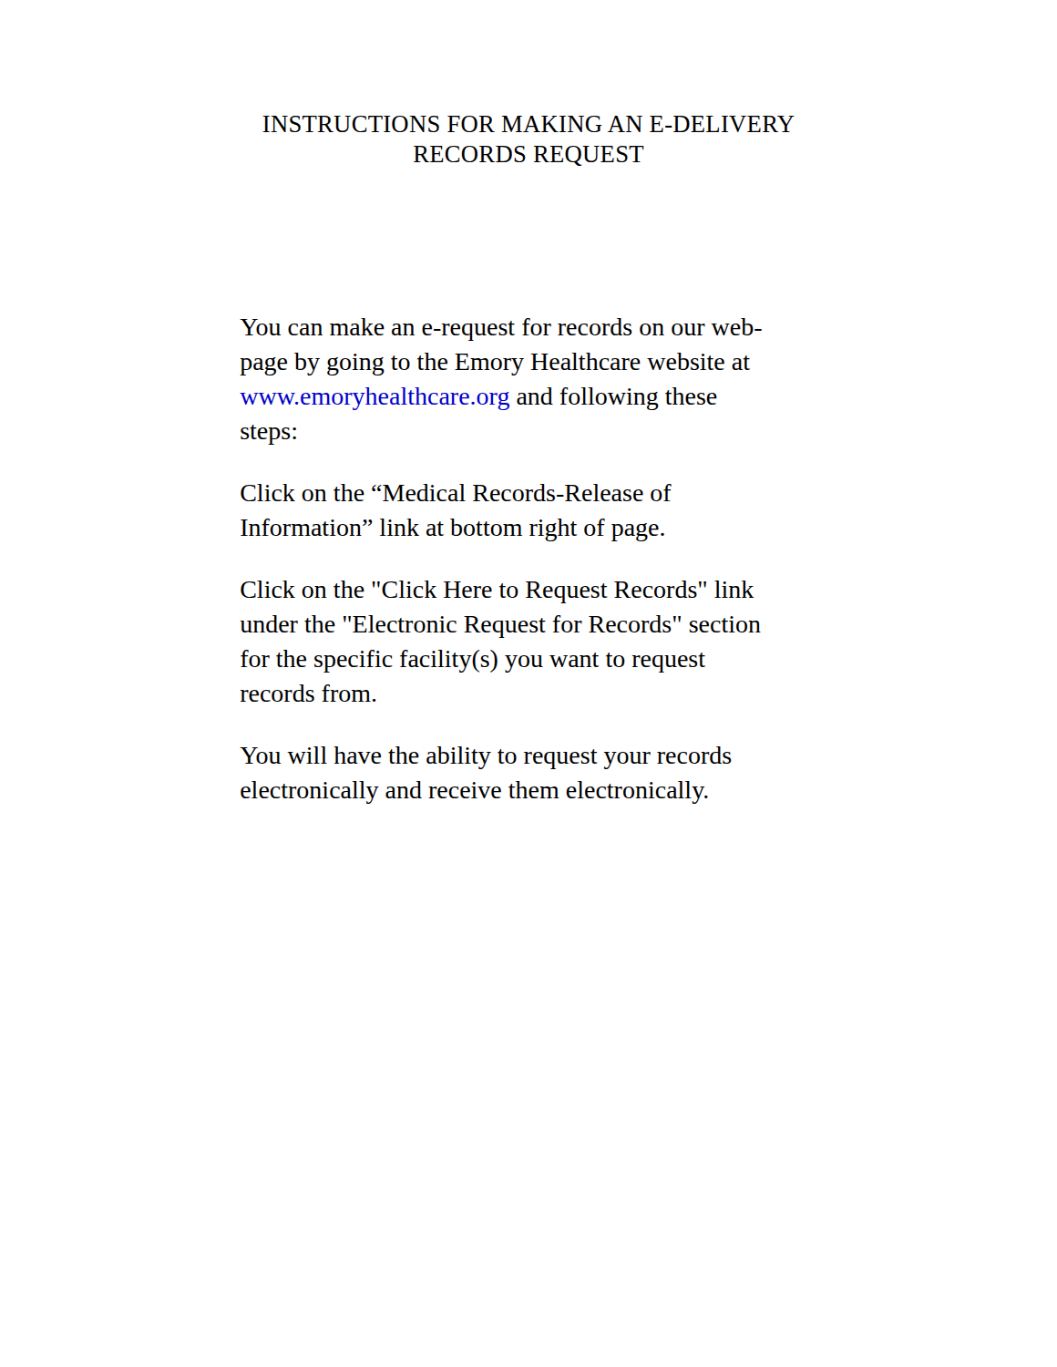INSTRUCTIONS FOR MAKING AN E-DELIVERY
RECORDS REQUEST
You can make an e-request for records on our web-page by going to the Emory Healthcare website at www.emoryhealthcare.org and following these steps:
Click on the “Medical Records-Release of Information” link at bottom right of page.
Click on the "Click Here to Request Records" link under the "Electronic Request for Records" section for the specific facility(s) you want to request records from.
You will have the ability to request your records electronically and receive them electronically.